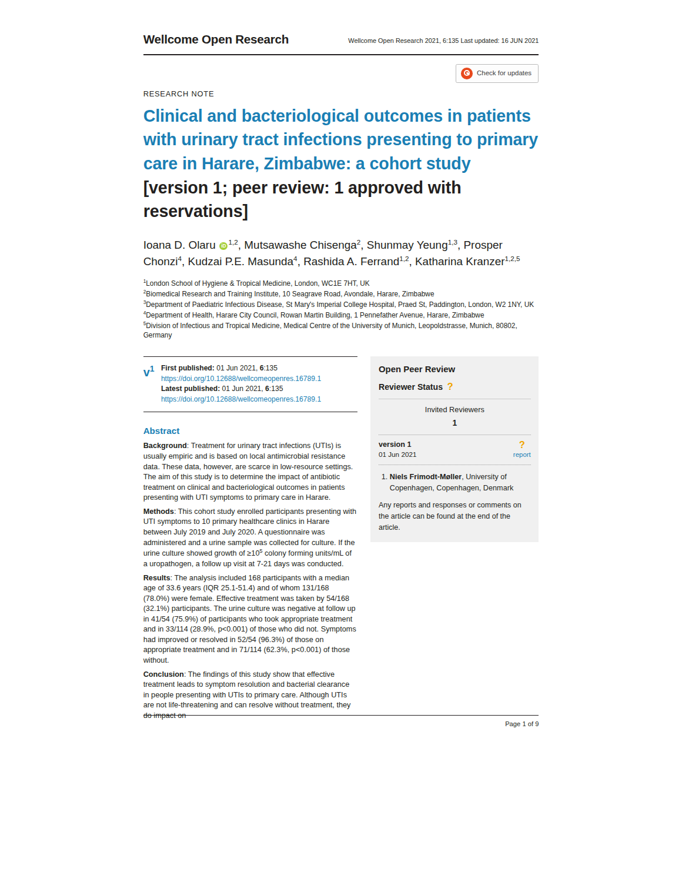Wellcome Open Research
Wellcome Open Research 2021, 6:135 Last updated: 16 JUN 2021
Check for updates
RESEARCH NOTE
Clinical and bacteriological outcomes in patients with urinary tract infections presenting to primary care in Harare, Zimbabwe: a cohort study [version 1; peer review: 1 approved with reservations]
Ioana D. Olaru iD1,2, Mutsawashe Chisenga2, Shunmay Yeung1,3, Prosper Chonzi4, Kudzai P.E. Masunda4, Rashida A. Ferrand1,2, Katharina Kranzer1,2,5
1London School of Hygiene & Tropical Medicine, London, WC1E 7HT, UK
2Biomedical Research and Training Institute, 10 Seagrave Road, Avondale, Harare, Zimbabwe
3Department of Paediatric Infectious Disease, St Mary's Imperial College Hospital, Praed St, Paddington, London, W2 1NY, UK
4Department of Health, Harare City Council, Rowan Martin Building, 1 Pennefather Avenue, Harare, Zimbabwe
5Division of Infectious and Tropical Medicine, Medical Centre of the University of Munich, Leopoldstrasse, Munich, 80802, Germany
v1
First published: 01 Jun 2021, 6:135
https://doi.org/10.12688/wellcomeopenres.16789.1
Latest published: 01 Jun 2021, 6:135
https://doi.org/10.12688/wellcomeopenres.16789.1
Abstract
Background: Treatment for urinary tract infections (UTIs) is usually empiric and is based on local antimicrobial resistance data. These data, however, are scarce in low-resource settings. The aim of this study is to determine the impact of antibiotic treatment on clinical and bacteriological outcomes in patients presenting with UTI symptoms to primary care in Harare.
Methods: This cohort study enrolled participants presenting with UTI symptoms to 10 primary healthcare clinics in Harare between July 2019 and July 2020. A questionnaire was administered and a urine sample was collected for culture. If the urine culture showed growth of ≥105 colony forming units/mL of a uropathogen, a follow up visit at 7-21 days was conducted.
Results: The analysis included 168 participants with a median age of 33.6 years (IQR 25.1-51.4) and of whom 131/168 (78.0%) were female. Effective treatment was taken by 54/168 (32.1%) participants. The urine culture was negative at follow up in 41/54 (75.9%) of participants who took appropriate treatment and in 33/114 (28.9%, p<0.001) of those who did not. Symptoms had improved or resolved in 52/54 (96.3%) of those on appropriate treatment and in 71/114 (62.3%, p<0.001) of those without.
Conclusion: The findings of this study show that effective treatment leads to symptom resolution and bacterial clearance in people presenting with UTIs to primary care. Although UTIs are not life-threatening and can resolve without treatment, they do impact on
Open Peer Review
Reviewer Status ?
Invited Reviewers 1
version 1
01 Jun 2021
? report
Niels Frimodt-Møller, University of Copenhagen, Copenhagen, Denmark
Any reports and responses or comments on the article can be found at the end of the article.
Page 1 of 9